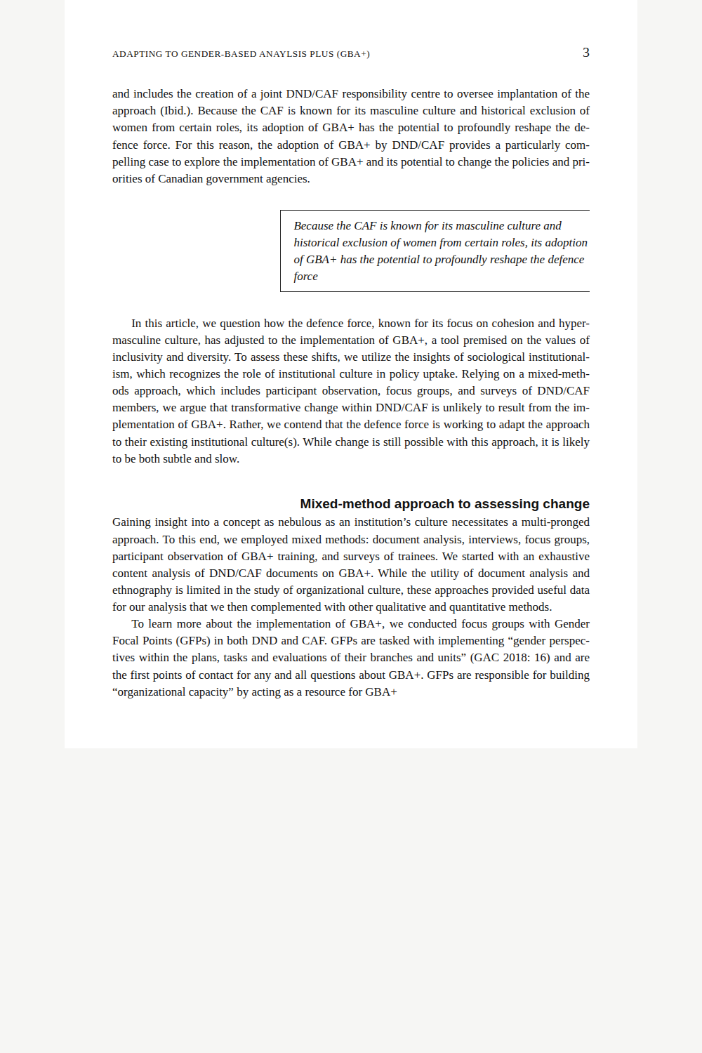Adapting to Gender-Based Anaylsis Plus (GBA+) 3
and includes the creation of a joint DND/CAF responsibility centre to oversee implantation of the approach (Ibid.). Because the CAF is known for its masculine culture and historical exclusion of women from certain roles, its adoption of GBA+ has the potential to profoundly reshape the defence force. For this reason, the adoption of GBA+ by DND/CAF provides a particularly compelling case to explore the implementation of GBA+ and its potential to change the policies and priorities of Canadian government agencies.
Because the CAF is known for its masculine culture and historical exclusion of women from certain roles, its adoption of GBA+ has the potential to profoundly reshape the defence force
In this article, we question how the defence force, known for its focus on cohesion and hyper-masculine culture, has adjusted to the implementation of GBA+, a tool premised on the values of inclusivity and diversity. To assess these shifts, we utilize the insights of sociological institutionalism, which recognizes the role of institutional culture in policy uptake. Relying on a mixed-methods approach, which includes participant observation, focus groups, and surveys of DND/CAF members, we argue that transformative change within DND/CAF is unlikely to result from the implementation of GBA+. Rather, we contend that the defence force is working to adapt the approach to their existing institutional culture(s). While change is still possible with this approach, it is likely to be both subtle and slow.
Mixed-method approach to assessing change
Gaining insight into a concept as nebulous as an institution’s culture necessitates a multi-pronged approach. To this end, we employed mixed methods: document analysis, interviews, focus groups, participant observation of GBA+ training, and surveys of trainees. We started with an exhaustive content analysis of DND/CAF documents on GBA+. While the utility of document analysis and ethnography is limited in the study of organizational culture, these approaches provided useful data for our analysis that we then complemented with other qualitative and quantitative methods.
To learn more about the implementation of GBA+, we conducted focus groups with Gender Focal Points (GFPs) in both DND and CAF. GFPs are tasked with implementing “gender perspectives within the plans, tasks and evaluations of their branches and units” (GAC 2018: 16) and are the first points of contact for any and all questions about GBA+. GFPs are responsible for building “organizational capacity” by acting as a resource for GBA+